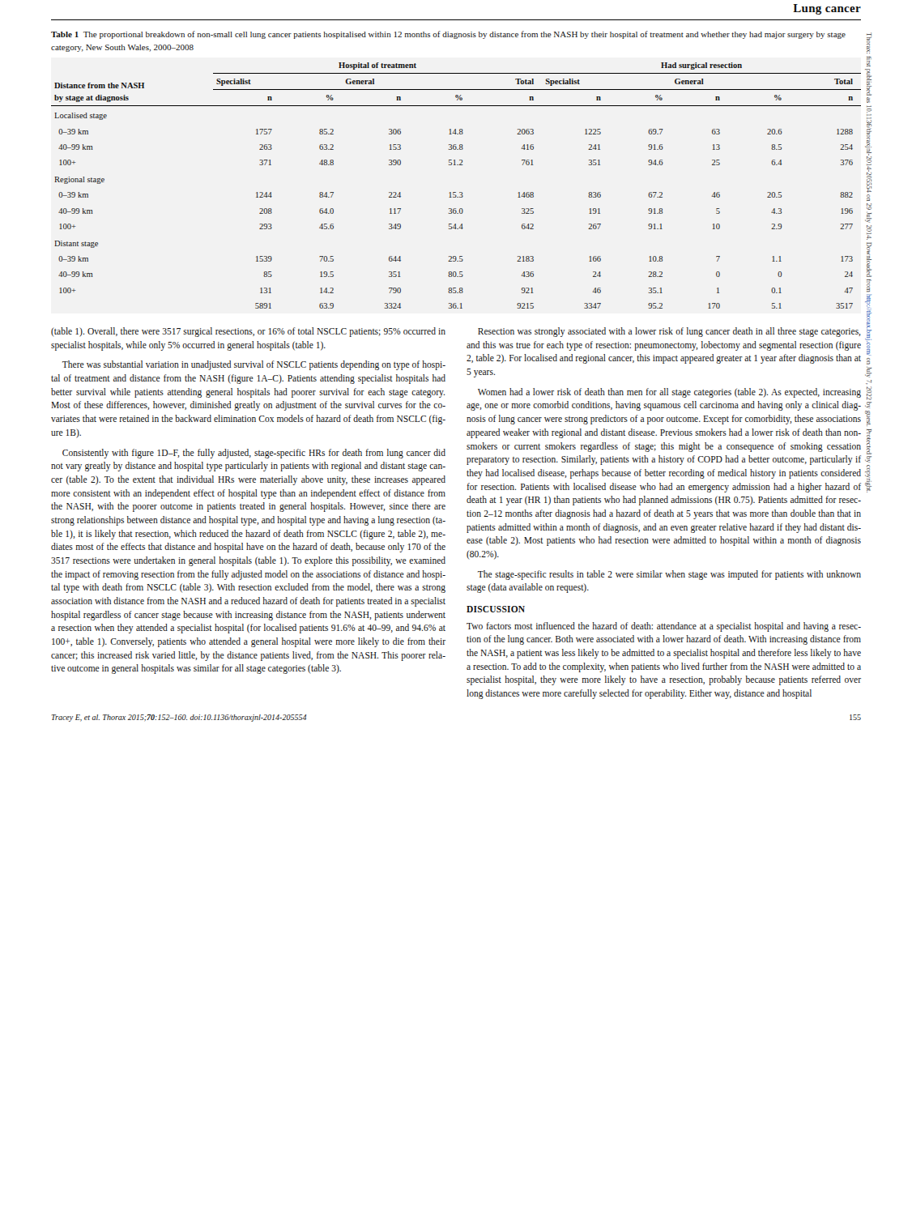Thorax: first published as 10.1136/thoraxjnl-2014-205554 on 29 July 2014. Downloaded from http://thorax.bmj.com/ on July 7, 2022 by guest. Protected by copyright.
Lung cancer
Table 1 The proportional breakdown of non-small cell lung cancer patients hospitalised within 12 months of diagnosis by distance from the NASH by their hospital of treatment and whether they had major surgery by stage category, New South Wales, 2000–2008
| Distance from the NASH by stage at diagnosis | Hospital of treatment | Had surgical resection |
| --- | --- | --- |
| Specialist | General | Total | Specialist | General | Total |
| n | % | n | % | n | n | % | n | % | n |
| Localised stage |
| 0–39 km | 1757 | 85.2 | 306 | 14.8 | 2063 | 1225 | 69.7 | 63 | 20.6 | 1288 |
| 40–99 km | 263 | 63.2 | 153 | 36.8 | 416 | 241 | 91.6 | 13 | 8.5 | 254 |
| 100+ | 371 | 48.8 | 390 | 51.2 | 761 | 351 | 94.6 | 25 | 6.4 | 376 |
| Regional stage |
| 0–39 km | 1244 | 84.7 | 224 | 15.3 | 1468 | 836 | 67.2 | 46 | 20.5 | 882 |
| 40–99 km | 208 | 64.0 | 117 | 36.0 | 325 | 191 | 91.8 | 5 | 4.3 | 196 |
| 100+ | 293 | 45.6 | 349 | 54.4 | 642 | 267 | 91.1 | 10 | 2.9 | 277 |
| Distant stage |
| 0–39 km | 1539 | 70.5 | 644 | 29.5 | 2183 | 166 | 10.8 | 7 | 1.1 | 173 |
| 40–99 km | 85 | 19.5 | 351 | 80.5 | 436 | 24 | 28.2 | 0 | 0 | 24 |
| 100+ | 131 | 14.2 | 790 | 85.8 | 921 | 46 | 35.1 | 1 | 0.1 | 47 |
| | 5891 | 63.9 | 3324 | 36.1 | 9215 | 3347 | 95.2 | 170 | 5.1 | 3517 |
(table 1). Overall, there were 3517 surgical resections, or 16% of total NSCLC patients; 95% occurred in specialist hospitals, while only 5% occurred in general hospitals (table 1).
There was substantial variation in unadjusted survival of NSCLC patients depending on type of hospital of treatment and distance from the NASH (figure 1A–C). Patients attending specialist hospitals had better survival while patients attending general hospitals had poorer survival for each stage category. Most of these differences, however, diminished greatly on adjustment of the survival curves for the covariates that were retained in the backward elimination Cox models of hazard of death from NSCLC (figure 1B).
Consistently with figure 1D–F, the fully adjusted, stage-specific HRs for death from lung cancer did not vary greatly by distance and hospital type particularly in patients with regional and distant stage cancer (table 2). To the extent that individual HRs were materially above unity, these increases appeared more consistent with an independent effect of hospital type than an independent effect of distance from the NASH, with the poorer outcome in patients treated in general hospitals. However, since there are strong relationships between distance and hospital type, and hospital type and having a lung resection (table 1), it is likely that resection, which reduced the hazard of death from NSCLC (figure 2, table 2), mediates most of the effects that distance and hospital have on the hazard of death, because only 170 of the 3517 resections were undertaken in general hospitals (table 1). To explore this possibility, we examined the impact of removing resection from the fully adjusted model on the associations of distance and hospital type with death from NSCLC (table 3). With resection excluded from the model, there was a strong association with distance from the NASH and a reduced hazard of death for patients treated in a specialist hospital regardless of cancer stage because with increasing distance from the NASH, patients underwent a resection when they attended a specialist hospital (for localised patients 91.6% at 40–99, and 94.6% at 100+, table 1). Conversely, patients who attended a general hospital were more likely to die from their cancer; this increased risk varied little, by the distance patients lived, from the NASH. This poorer relative outcome in general hospitals was similar for all stage categories (table 3).
Resection was strongly associated with a lower risk of lung cancer death in all three stage categories, and this was true for each type of resection: pneumonectomy, lobectomy and segmental resection (figure 2, table 2). For localised and regional cancer, this impact appeared greater at 1 year after diagnosis than at 5 years.
Women had a lower risk of death than men for all stage categories (table 2). As expected, increasing age, one or more comorbid conditions, having squamous cell carcinoma and having only a clinical diagnosis of lung cancer were strong predictors of a poor outcome. Except for comorbidity, these associations appeared weaker with regional and distant disease. Previous smokers had a lower risk of death than non-smokers or current smokers regardless of stage; this might be a consequence of smoking cessation preparatory to resection. Similarly, patients with a history of COPD had a better outcome, particularly if they had localised disease, perhaps because of better recording of medical history in patients considered for resection. Patients with localised disease who had an emergency admission had a higher hazard of death at 1 year (HR 1) than patients who had planned admissions (HR 0.75). Patients admitted for resection 2–12 months after diagnosis had a hazard of death at 5 years that was more than double than that in patients admitted within a month of diagnosis, and an even greater relative hazard if they had distant disease (table 2). Most patients who had resection were admitted to hospital within a month of diagnosis (80.2%).
The stage-specific results in table 2 were similar when stage was imputed for patients with unknown stage (data available on request).
Discussion
Two factors most influenced the hazard of death: attendance at a specialist hospital and having a resection of the lung cancer. Both were associated with a lower hazard of death. With increasing distance from the NASH, a patient was less likely to be admitted to a specialist hospital and therefore less likely to have a resection. To add to the complexity, when patients who lived further from the NASH were admitted to a specialist hospital, they were more likely to have a resection, probably because patients referred over long distances were more carefully selected for operability. Either way, distance and hospital
Tracey E, et al. Thorax 2015;70:152–160. doi:10.1136/thoraxjnl-2014-205554
155